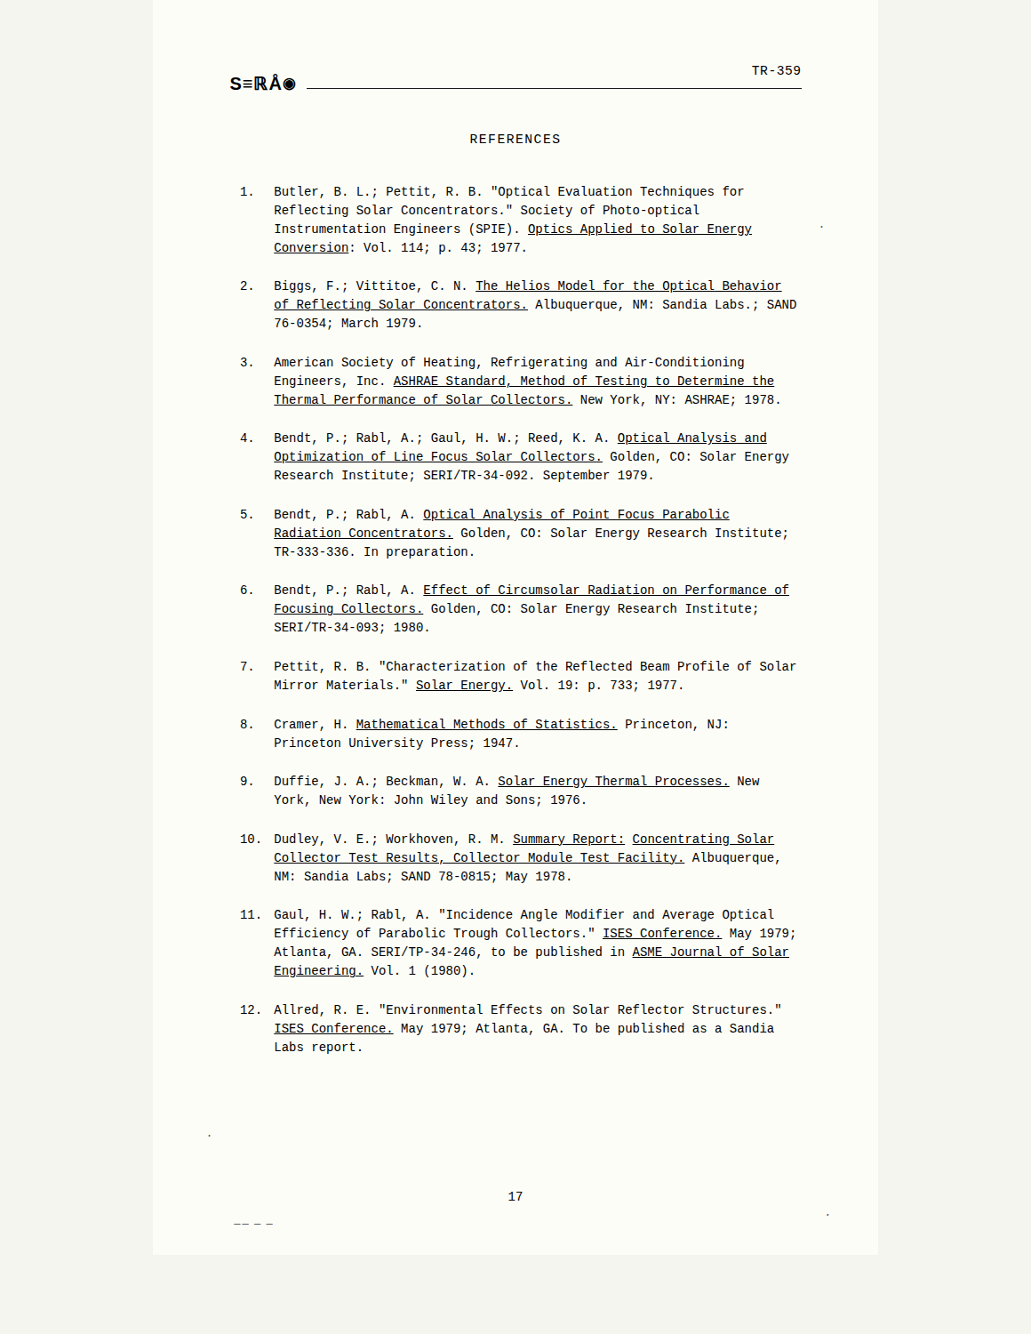TR‑359
S≡ℝÅ◉
REFERENCES
1. Butler, B. L.; Pettit, R. B. "Optical Evaluation Techniques for Reflecting Solar Concentrators." Society of Photo-optical Instrumentation Engineers (SPIE). Optics Applied to Solar Energy Conversion: Vol. 114; p. 43; 1977.
2. Biggs, F.; Vittitoe, C. N. The Helios Model for the Optical Behavior of Reflecting Solar Concentrators. Albuquerque, NM: Sandia Labs.; SAND 76‑0354; March 1979.
3. American Society of Heating, Refrigerating and Air-Conditioning Engineers, Inc. ASHRAE Standard, Method of Testing to Determine the Thermal Performance of Solar Collectors. New York, NY: ASHRAE; 1978.
4. Bendt, P.; Rabl, A.; Gaul, H. W.; Reed, K. A. Optical Analysis and Optimization of Line Focus Solar Collectors. Golden, CO: Solar Energy Research Institute; SERI/TR‑34‑092. September 1979.
5. Bendt, P.; Rabl, A. Optical Analysis of Point Focus Parabolic Radiation Concentrators. Golden, CO: Solar Energy Research Institute; TR‑333‑336. In preparation.
6. Bendt, P.; Rabl, A. Effect of Circumsolar Radiation on Performance of Focusing Collectors. Golden, CO: Solar Energy Research Institute; SERI/TR‑34‑093; 1980.
7. Pettit, R. B. "Characterization of the Reflected Beam Profile of Solar Mirror Materials." Solar Energy. Vol. 19: p. 733; 1977.
8. Cramer, H. Mathematical Methods of Statistics. Princeton, NJ: Princeton University Press; 1947.
9. Duffie, J. A.; Beckman, W. A. Solar Energy Thermal Processes. New York, New York: John Wiley and Sons; 1976.
10. Dudley, V. E.; Workhoven, R. M. Summary Report: Concentrating Solar Collector Test Results, Collector Module Test Facility. Albuquerque, NM: Sandia Labs; SAND 78‑0815; May 1978.
11. Gaul, H. W.; Rabl, A. "Incidence Angle Modifier and Average Optical Efficiency of Parabolic Trough Collectors." ISES Conference. May 1979; Atlanta, GA. SERI/TP‑34‑246, to be published in ASME Journal of Solar Engineering. Vol. 1 (1980).
12. Allred, R. E. "Environmental Effects on Solar Reflector Structures." ISES Conference. May 1979; Atlanta, GA. To be published as a Sandia Labs report.
17
—— — —
.
.
.